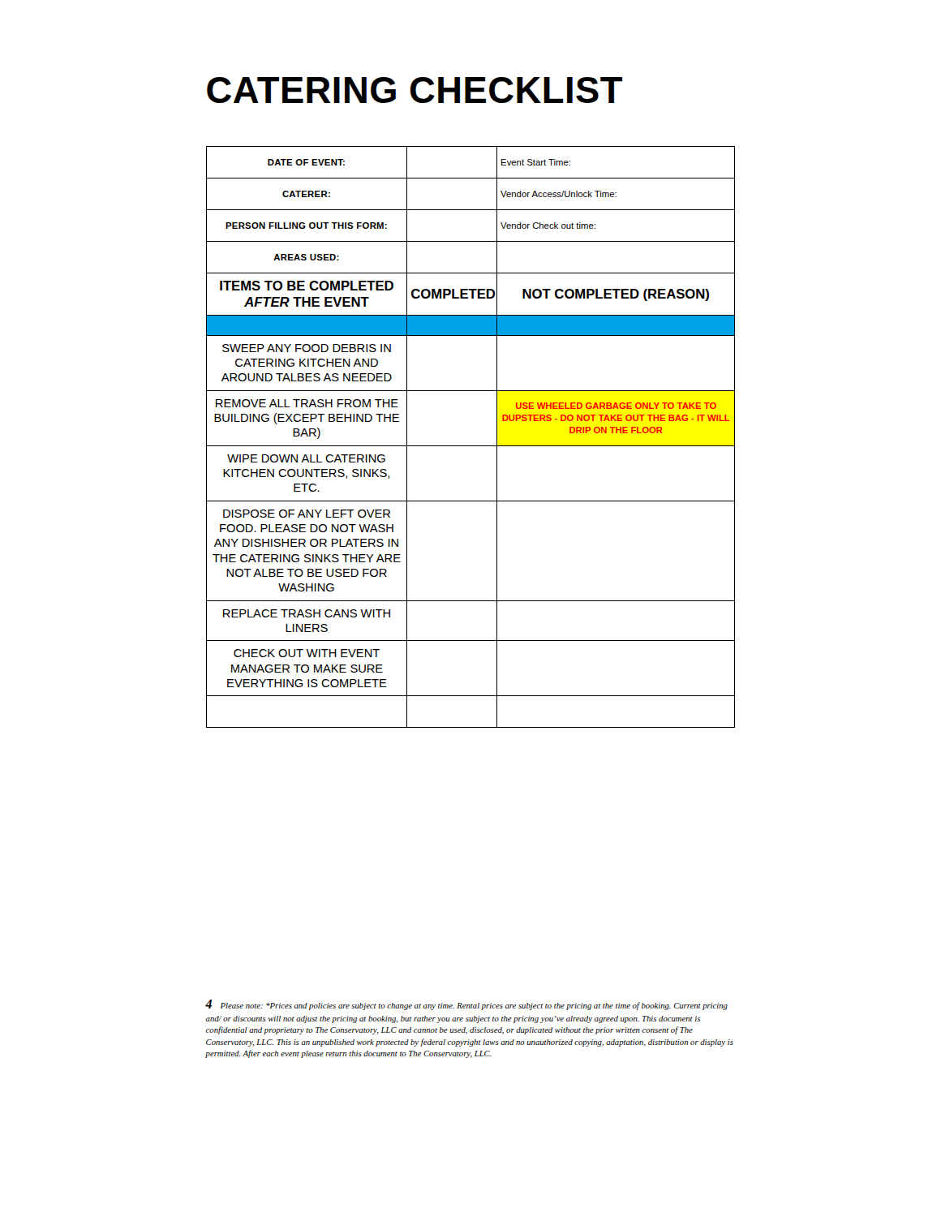CATERING CHECKLIST
| DATE OF EVENT: | | Event Start Time: |
| CATERER: | | Vendor Access/Unlock Time: |
| PERSON FILLING OUT THIS FORM: | | Vendor Check out time: |
| AREAS USED: | | |
| ITEMS TO BE COMPLETED AFTER THE EVENT | COMPLETED | NOT COMPLETED (REASON) |
| SWEEP ANY FOOD DEBRIS IN CATERING KITCHEN AND AROUND TALBES AS NEEDED | | |
| REMOVE ALL TRASH FROM THE BUILDING (EXCEPT BEHIND THE BAR) | | USE WHEELED GARBAGE ONLY TO TAKE TO DUPSTERS - DO NOT TAKE OUT THE BAG - IT WILL DRIP ON THE FLOOR |
| WIPE DOWN ALL CATERING KITCHEN COUNTERS, SINKS, ETC. | | |
| DISPOSE OF ANY LEFT OVER FOOD. PLEASE DO NOT WASH ANY DISHISHER OR PLATERS IN THE CATERING SINKS THEY ARE NOT ALBE TO BE USED FOR WASHING | | |
| REPLACE TRASH CANS WITH LINERS | | |
| CHECK OUT WITH EVENT MANAGER TO MAKE SURE EVERYTHING IS COMPLETE | | |
4 Please note: *Prices and policies are subject to change at any time. Rental prices are subject to the pricing at the time of booking. Current pricing and/ or discounts will not adjust the pricing at booking, but rather you are subject to the pricing you’ve already agreed upon. This document is confidential and proprietary to The Conservatory, LLC and cannot be used, disclosed, or duplicated without the prior written consent of The Conservatory, LLC. This is an unpublished work protected by federal copyright laws and no unauthorized copying, adaptation, distribution or display is permitted. After each event please return this document to The Conservatory, LLC.